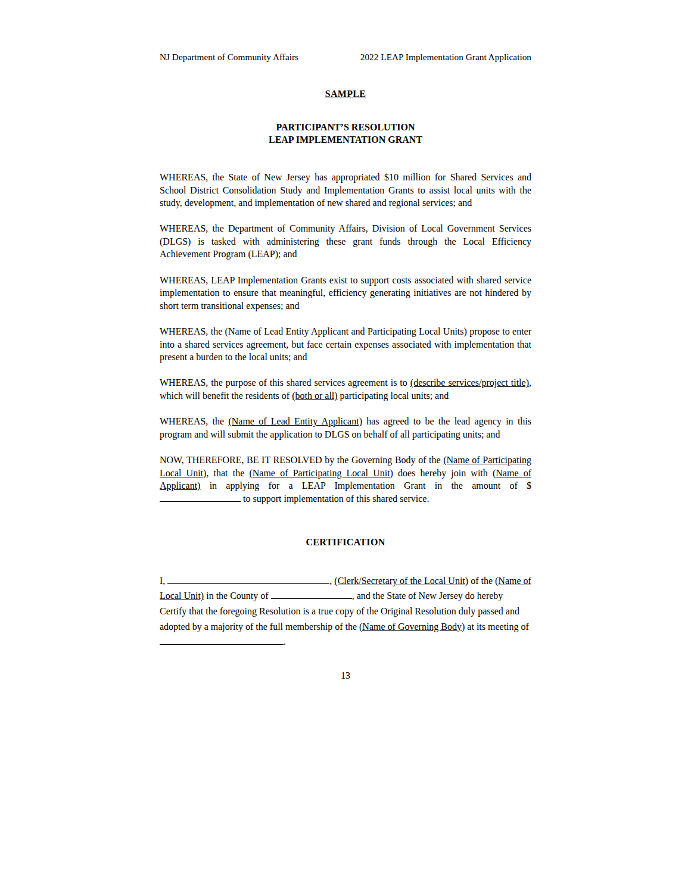NJ Department of Community Affairs
2022 LEAP Implementation Grant Application
SAMPLE
PARTICIPANT’S RESOLUTION
LEAP IMPLEMENTATION GRANT
WHEREAS, the State of New Jersey has appropriated $10 million for Shared Services and School District Consolidation Study and Implementation Grants to assist local units with the study, development, and implementation of new shared and regional services; and
WHEREAS, the Department of Community Affairs, Division of Local Government Services (DLGS) is tasked with administering these grant funds through the Local Efficiency Achievement Program (LEAP); and
WHEREAS, LEAP Implementation Grants exist to support costs associated with shared service implementation to ensure that meaningful, efficiency generating initiatives are not hindered by short term transitional expenses; and
WHEREAS, the (Name of Lead Entity Applicant and Participating Local Units) propose to enter into a shared services agreement, but face certain expenses associated with implementation that present a burden to the local units; and
WHEREAS, the purpose of this shared services agreement is to (describe services/project title), which will benefit the residents of (both or all) participating local units; and
WHEREAS, the (Name of Lead Entity Applicant) has agreed to be the lead agency in this program and will submit the application to DLGS on behalf of all participating units; and
NOW, THEREFORE, BE IT RESOLVED by the Governing Body of the (Name of Participating Local Unit), that the (Name of Participating Local Unit) does hereby join with (Name of Applicant) in applying for a LEAP Implementation Grant in the amount of $ to support implementation of this shared service.
CERTIFICATION
I, , (Clerk/Secretary of the Local Unit) of the (Name of Local Unit) in the County of , and the State of New Jersey do hereby Certify that the foregoing Resolution is a true copy of the Original Resolution duly passed and adopted by a majority of the full membership of the (Name of Governing Body) at its meeting of .
13